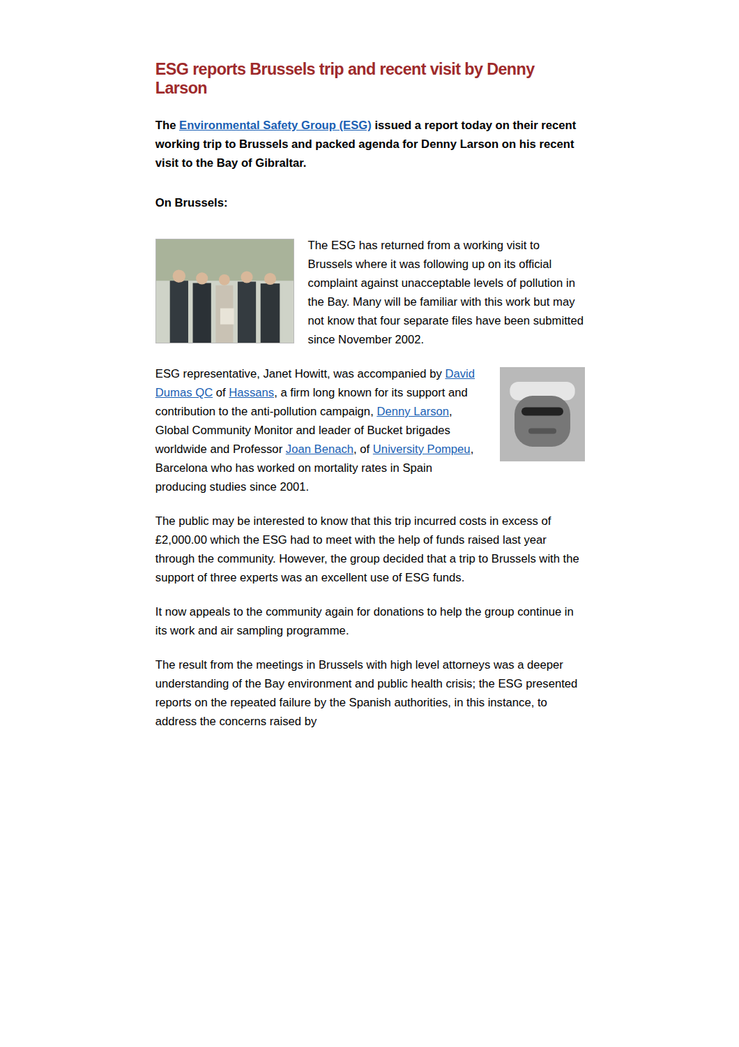ESG reports Brussels trip and recent visit by Denny Larson
The Environmental Safety Group (ESG) issued a report today on their recent working trip to Brussels and packed agenda for Denny Larson on his recent visit to the Bay of Gibraltar.
On Brussels:
The ESG has returned from a working visit to Brussels where it was following up on its official complaint against unacceptable levels of pollution in the Bay. Many will be familiar with this work but may not know that four separate files have been submitted since November 2002.
ESG representative, Janet Howitt, was accompanied by David Dumas QC of Hassans, a firm long known for its support and contribution to the anti-pollution campaign, Denny Larson, Global Community Monitor and leader of Bucket brigades worldwide and Professor Joan Benach, of University Pompeu, Barcelona who has worked on mortality rates in Spain producing studies since 2001.
The public may be interested to know that this trip incurred costs in excess of £2,000.00 which the ESG had to meet with the help of funds raised last year through the community. However, the group decided that a trip to Brussels with the support of three experts was an excellent use of ESG funds.
It now appeals to the community again for donations to help the group continue in its work and air sampling programme.
The result from the meetings in Brussels with high level attorneys was a deeper understanding of the Bay environment and public health crisis; the ESG presented reports on the repeated failure by the Spanish authorities, in this instance, to address the concerns raised by